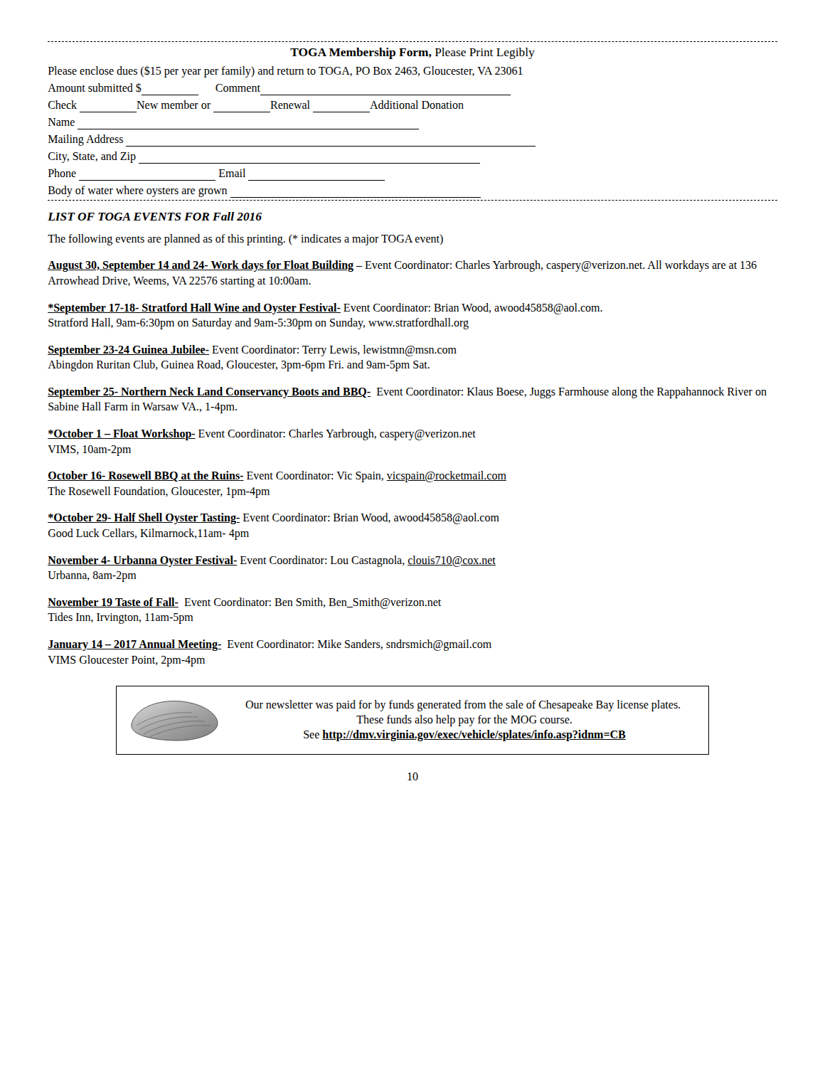TOGA Membership Form, Please Print Legibly
Please enclose dues ($15 per year per family) and return to TOGA, PO Box 2463, Gloucester, VA 23061
Amount submitted $ Comment
Check New member or Renewal Additional Donation
Name
Mailing Address
City, State, and Zip
Phone Email
Body of water where oysters are grown
LIST OF TOGA EVENTS FOR Fall 2016
The following events are planned as of this printing. (* indicates a major TOGA event)
August 30, September 14 and 24- Work days for Float Building – Event Coordinator: Charles Yarbrough, caspery@verizon.net. All workdays are at 136 Arrowhead Drive, Weems, VA 22576 starting at 10:00am.
*September 17-18- Stratford Hall Wine and Oyster Festival- Event Coordinator: Brian Wood, awood45858@aol.com.
Stratford Hall, 9am-6:30pm on Saturday and 9am-5:30pm on Sunday, www.stratfordhall.org
September 23-24 Guinea Jubilee- Event Coordinator: Terry Lewis, lewistmn@msn.com
Abingdon Ruritan Club, Guinea Road, Gloucester, 3pm-6pm Fri. and 9am-5pm Sat.
September 25- Northern Neck Land Conservancy Boots and BBQ- Event Coordinator: Klaus Boese, Juggs Farmhouse along the Rappahannock River on Sabine Hall Farm in Warsaw VA., 1-4pm.
*October 1 – Float Workshop- Event Coordinator: Charles Yarbrough, caspery@verizon.net
VIMS, 10am-2pm
October 16- Rosewell BBQ at the Ruins- Event Coordinator: Vic Spain, vicspain@rocketmail.com
The Rosewell Foundation, Gloucester, 1pm-4pm
*October 29- Half Shell Oyster Tasting- Event Coordinator: Brian Wood, awood45858@aol.com
Good Luck Cellars, Kilmarnock,11am- 4pm
November 4- Urbanna Oyster Festival- Event Coordinator: Lou Castagnola, clouis710@cox.net
Urbanna, 8am-2pm
November 19 Taste of Fall- Event Coordinator: Ben Smith, Ben_Smith@verizon.net
Tides Inn, Irvington, 11am-5pm
January 14 – 2017 Annual Meeting- Event Coordinator: Mike Sanders, sndrsmich@gmail.com
VIMS Gloucester Point, 2pm-4pm
Our newsletter was paid for by funds generated from the sale of Chesapeake Bay license plates. These funds also help pay for the MOG course.
See http://dmv.virginia.gov/exec/vehicle/splates/info.asp?idnm=CB
10